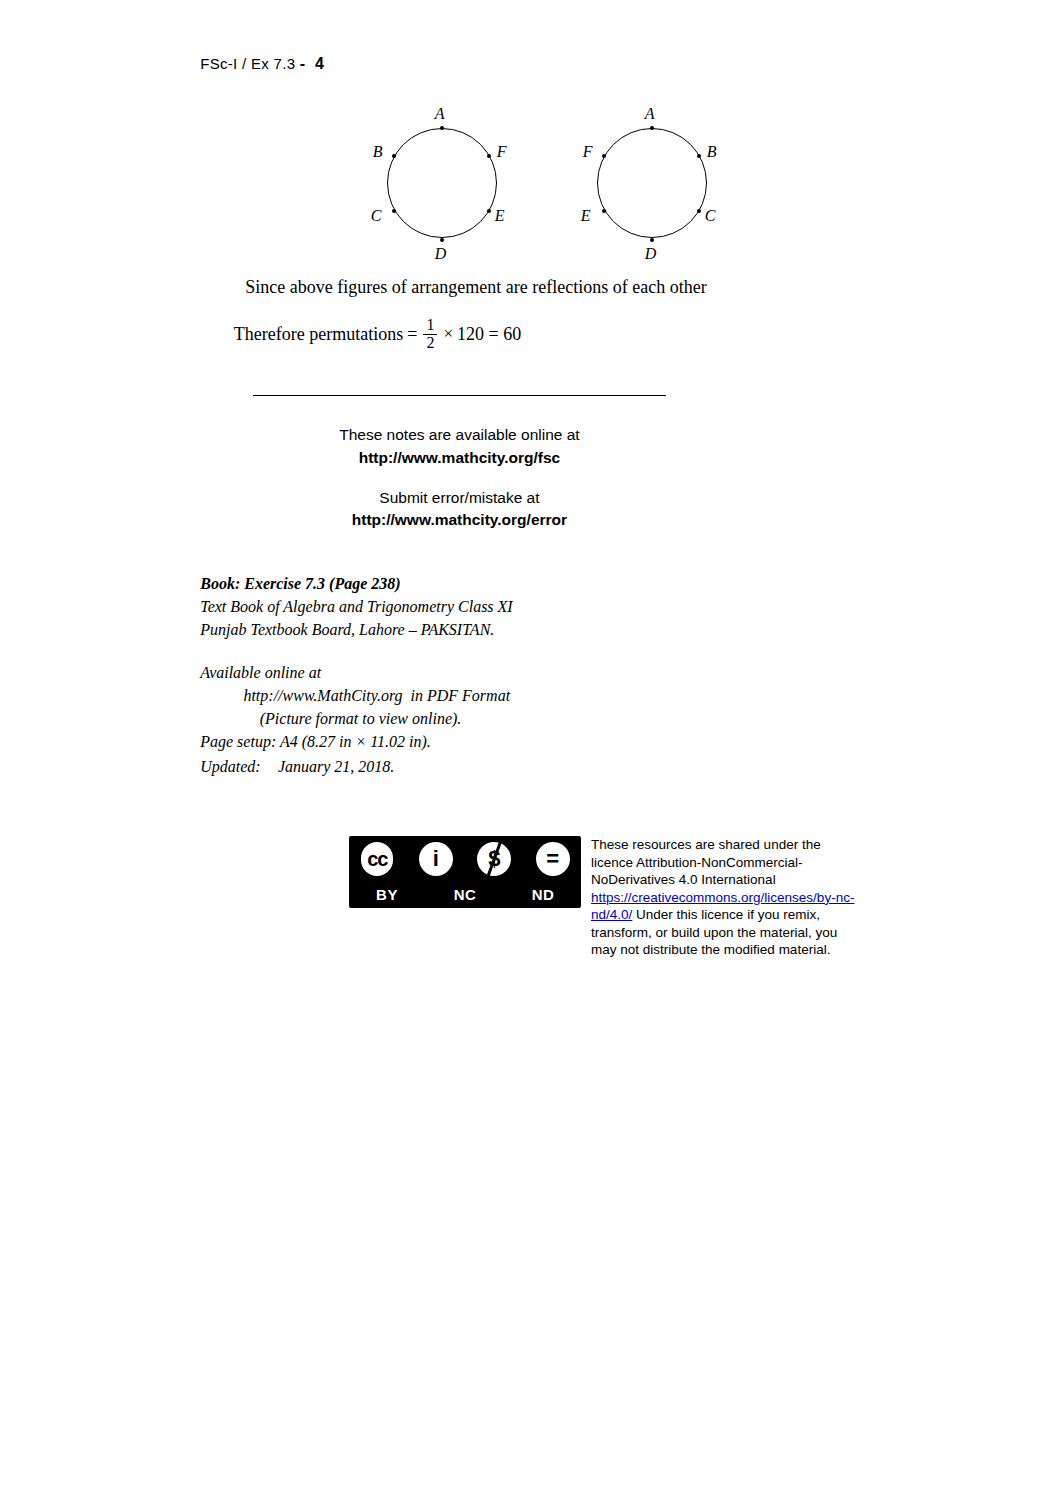FSc-I / Ex 7.3 - 4
A B C D E F
A F E D C B
Since above figures of arrangement are reflections of each other
Therefore permutations = 12 × 120 = 60
These notes are available online at
http://www.mathcity.org/fsc
Submit error/mistake at
http://www.mathcity.org/error
Book: Exercise 7.3 (Page 238)
Text Book of Algebra and Trigonometry Class XI
Punjab Textbook Board, Lahore – PAKSITAN.
Available online at
http://www.MathCity.org in PDF Format
(Picture format to view online).
Page setup: A4 (8.27 in × 11.02 in).
Updated: January 21, 2018.
cc
i
$
=
BY
NC
ND
These resources are shared under the licence Attribution-NonCommercial-NoDerivatives 4.0 International https://creativecommons.org/licenses/by-nc-nd/4.0/ Under this licence if you remix, transform, or build upon the material, you may not distribute the modified material.